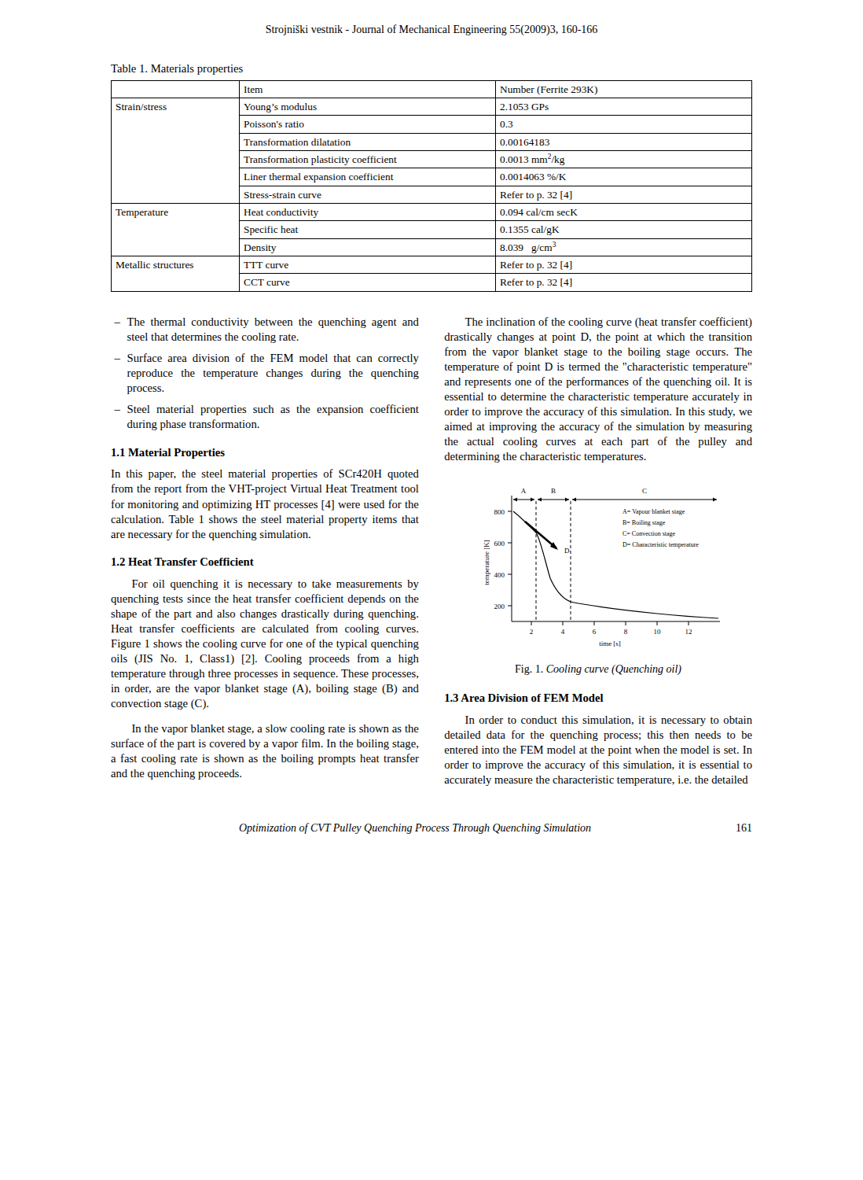Strojniški vestnik - Journal of Mechanical Engineering 55(2009)3, 160-166
Table 1. Materials properties
| | Item | Number (Ferrite 293K) |
| Strain/stress | Young’s modulus | 2.1053 GPs |
| Poisson's ratio | 0.3 |
| Transformation dilatation | 0.00164183 |
| Transformation plasticity coefficient | 0.0013 mm 2 /kg |
| Liner thermal expansion coefficient | 0.0014063 %/K |
| Stress-strain curve | Refer to p. 32 [4] |
| Temperature | Heat conductivity | 0.094 cal/cm secK |
| Specific heat | 0.1355 cal/gK |
| Density | 8.039 g/cm 3 |
| Metallic structures | TTT curve | Refer to p. 32 [4] |
| CCT curve | Refer to p. 32 [4] |
The thermal conductivity between the quenching agent and steel that determines the cooling rate.
Surface area division of the FEM model that can correctly reproduce the temperature changes during the quenching process.
Steel material properties such as the expansion coefficient during phase transformation.
1.1 Material Properties
In this paper, the steel material properties of SCr420H quoted from the report from the VHT-project Virtual Heat Treatment tool for monitoring and optimizing HT processes [4] were used for the calculation. Table 1 shows the steel material property items that are necessary for the quenching simulation.
1.2 Heat Transfer Coefficient
For oil quenching it is necessary to take measurements by quenching tests since the heat transfer coefficient depends on the shape of the part and also changes drastically during quenching. Heat transfer coefficients are calculated from cooling curves. Figure 1 shows the cooling curve for one of the typical quenching oils (JIS No. 1, Class1) [2]. Cooling proceeds from a high temperature through three processes in sequence. These processes, in order, are the vapor blanket stage (A), boiling stage (B) and convection stage (C).
In the vapor blanket stage, a slow cooling rate is shown as the surface of the part is covered by a vapor film. In the boiling stage, a fast cooling rate is shown as the boiling prompts heat transfer and the quenching proceeds.
The inclination of the cooling curve (heat transfer coefficient) drastically changes at point D, the point at which the transition from the vapor blanket stage to the boiling stage occurs. The temperature of point D is termed the "characteristic temperature" and represents one of the performances of the quenching oil. It is essential to determine the characteristic temperature accurately in order to improve the accuracy of this simulation. In this study, we aimed at improving the accuracy of the simulation by measuring the actual cooling curves at each part of the pulley and determining the characteristic temperatures.
800 600 400 200 temperature [K] 2 4 6 8 10 12 time [s] A B C D A= Vapour blanket stage B= Boiling stage C= Convection stage D= Characteristic temperature
Fig. 1. Cooling curve (Quenching oil)
1.3 Area Division of FEM Model
In order to conduct this simulation, it is necessary to obtain detailed data for the quenching process; this then needs to be entered into the FEM model at the point when the model is set. In order to improve the accuracy of this simulation, it is essential to accurately measure the characteristic temperature, i.e. the detailed
Optimization of CVT Pulley Quenching Process Through Quenching Simulation
161